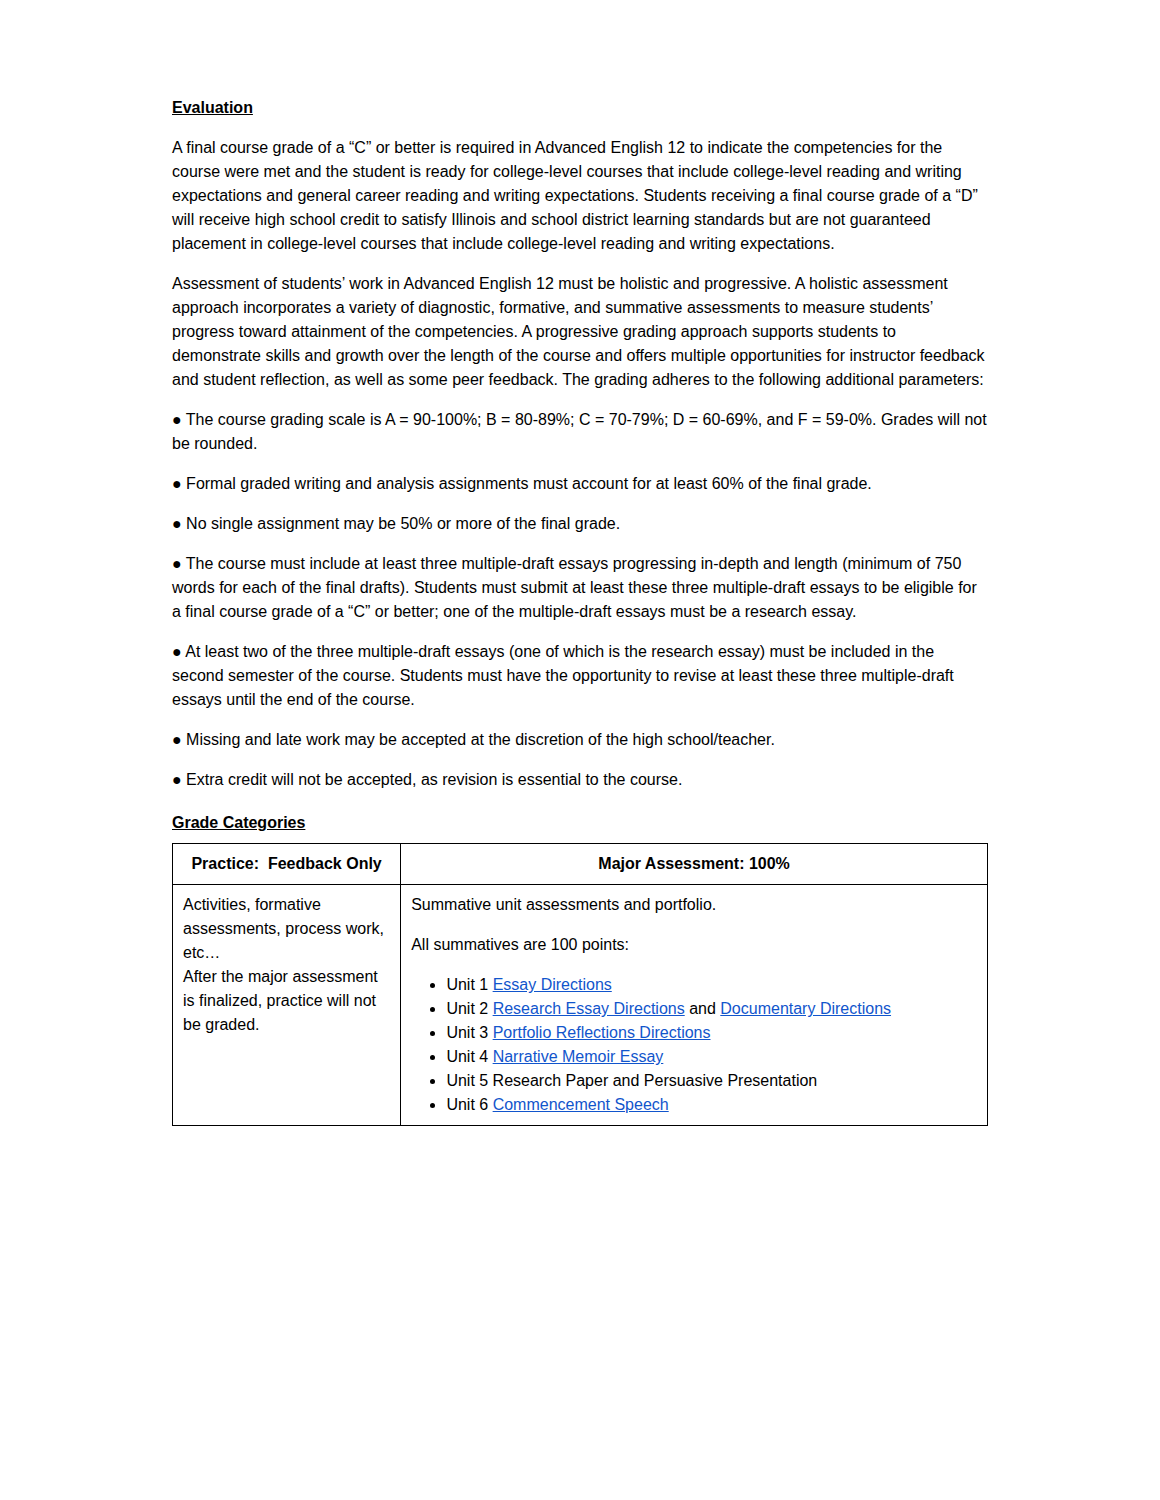Evaluation
A final course grade of a “C” or better is required in Advanced English 12 to indicate the competencies for the course were met and the student is ready for college-level courses that include college-level reading and writing expectations and general career reading and writing expectations. Students receiving a final course grade of a “D” will receive high school credit to satisfy Illinois and school district learning standards but are not guaranteed placement in college-level courses that include college-level reading and writing expectations.
Assessment of students’ work in Advanced English 12 must be holistic and progressive. A holistic assessment approach incorporates a variety of diagnostic, formative, and summative assessments to measure students’ progress toward attainment of the competencies. A progressive grading approach supports students to demonstrate skills and growth over the length of the course and offers multiple opportunities for instructor feedback and student reflection, as well as some peer feedback. The grading adheres to the following additional parameters:
● The course grading scale is A = 90-100%; B = 80-89%; C = 70-79%; D = 60-69%, and F = 59-0%. Grades will not be rounded.
● Formal graded writing and analysis assignments must account for at least 60% of the final grade.
● No single assignment may be 50% or more of the final grade.
● The course must include at least three multiple-draft essays progressing in-depth and length (minimum of 750 words for each of the final drafts). Students must submit at least these three multiple-draft essays to be eligible for a final course grade of a “C” or better; one of the multiple-draft essays must be a research essay.
● At least two of the three multiple-draft essays (one of which is the research essay) must be included in the second semester of the course. Students must have the opportunity to revise at least these three multiple-draft essays until the end of the course.
● Missing and late work may be accepted at the discretion of the high school/teacher.
● Extra credit will not be accepted, as revision is essential to the course.
Grade Categories
| Practice: Feedback Only | Major Assessment: 100% |
| --- | --- |
| Activities, formative assessments, process work, etc… After the major assessment is finalized, practice will not be graded. | Summative unit assessments and portfolio. All summatives are 100 points: Unit 1 Essay Directions Unit 2 Research Essay Directions and Documentary Directions Unit 3 Portfolio Reflections Directions Unit 4 Narrative Memoir Essay Unit 5 Research Paper and Persuasive Presentation Unit 6 Commencement Speech |